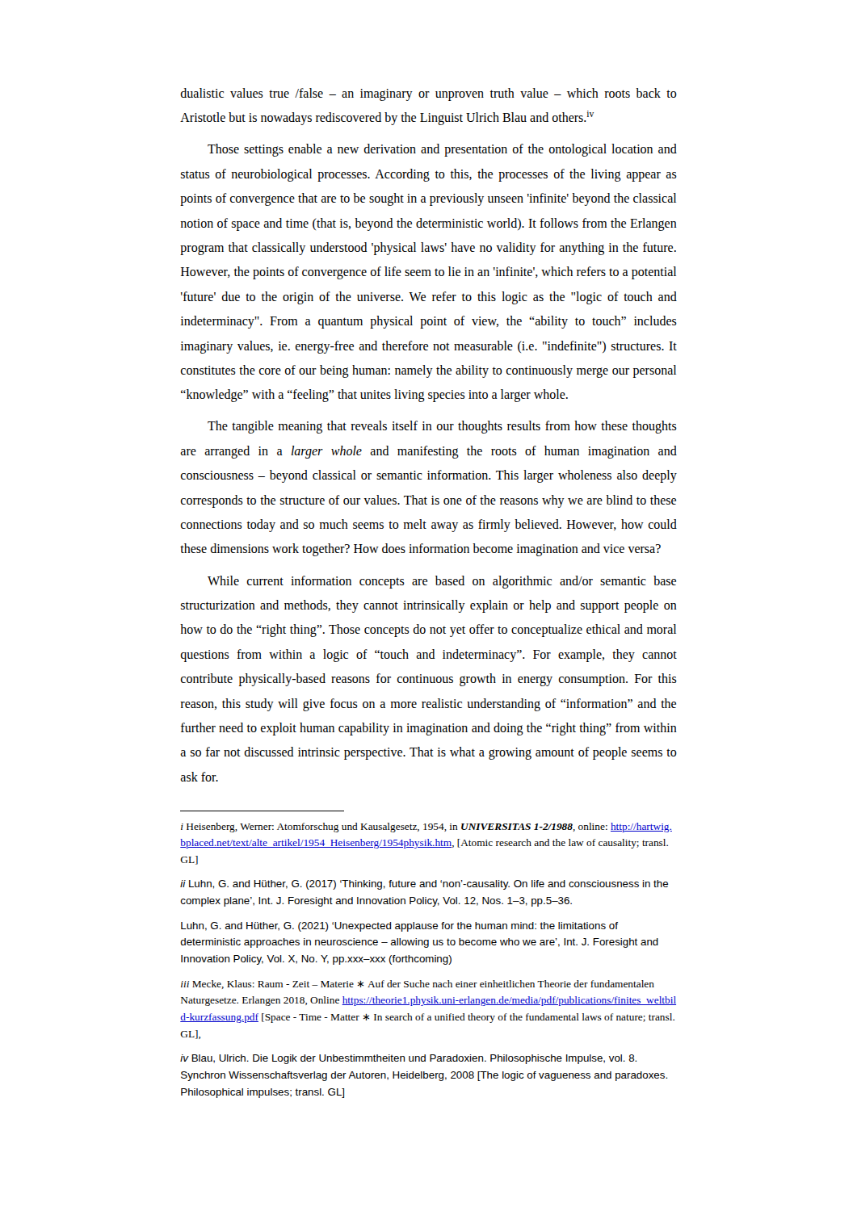dualistic values true /false – an imaginary or unproven truth value – which roots back to Aristotle but is nowadays rediscovered by the Linguist Ulrich Blau and others.iv
Those settings enable a new derivation and presentation of the ontological location and status of neurobiological processes. According to this, the processes of the living appear as points of convergence that are to be sought in a previously unseen 'infinite' beyond the classical notion of space and time (that is, beyond the deterministic world). It follows from the Erlangen program that classically understood 'physical laws' have no validity for anything in the future. However, the points of convergence of life seem to lie in an 'infinite', which refers to a potential 'future' due to the origin of the universe. We refer to this logic as the "logic of touch and indeterminacy". From a quantum physical point of view, the “ability to touch” includes imaginary values, ie. energy-free and therefore not measurable (i.e. "indefinite") structures. It constitutes the core of our being human: namely the ability to continuously merge our personal “knowledge” with a “feeling” that unites living species into a larger whole.
The tangible meaning that reveals itself in our thoughts results from how these thoughts are arranged in a larger whole and manifesting the roots of human imagination and consciousness – beyond classical or semantic information. This larger wholeness also deeply corresponds to the structure of our values. That is one of the reasons why we are blind to these connections today and so much seems to melt away as firmly believed. However, how could these dimensions work together? How does information become imagination and vice versa?
While current information concepts are based on algorithmic and/or semantic base structurization and methods, they cannot intrinsically explain or help and support people on how to do the “right thing”. Those concepts do not yet offer to conceptualize ethical and moral questions from within a logic of “touch and indeterminacy”. For example, they cannot contribute physically-based reasons for continuous growth in energy consumption. For this reason, this study will give focus on a more realistic understanding of “information” and the further need to exploit human capability in imagination and doing the “right thing” from within a so far not discussed intrinsic perspective. That is what a growing amount of people seems to ask for.
i Heisenberg, Werner: Atomforschug und Kausalgesetz, 1954, in UNIVERSITAS 1-2/1988, online: http://hartwig.bplaced.net/text/alte_artikel/1954_Heisenberg/1954physik.htm, [Atomic research and the law of causality; transl. GL]
ii Luhn, G. and Hüther, G. (2017) ‘Thinking, future and ‘non’-causality. On life and consciousness in the complex plane’, Int. J. Foresight and Innovation Policy, Vol. 12, Nos. 1–3, pp.5–36.
Luhn, G. and Hüther, G. (2021) ‘Unexpected applause for the human mind: the limitations of deterministic approaches in neuroscience – allowing us to become who we are’, Int. J. Foresight and Innovation Policy, Vol. X, No. Y, pp.xxx–xxx (forthcoming)
iii Mecke, Klaus: Raum - Zeit – Materie ∗ Auf der Suche nach einer einheitlichen Theorie der fundamentalen Naturgesetze. Erlangen 2018, Online https://theorie1.physik.uni-erlangen.de/media/pdf/publications/finites_weltbild-kurzfassung.pdf [Space - Time - Matter ∗ In search of a unified theory of the fundamental laws of nature; transl. GL],
iv Blau, Ulrich. Die Logik der Unbestimmtheiten und Paradoxien. Philosophische Impulse, vol. 8. Synchron Wissenschaftsverlag der Autoren, Heidelberg, 2008 [The logic of vagueness and paradoxes. Philosophical impulses; transl. GL]